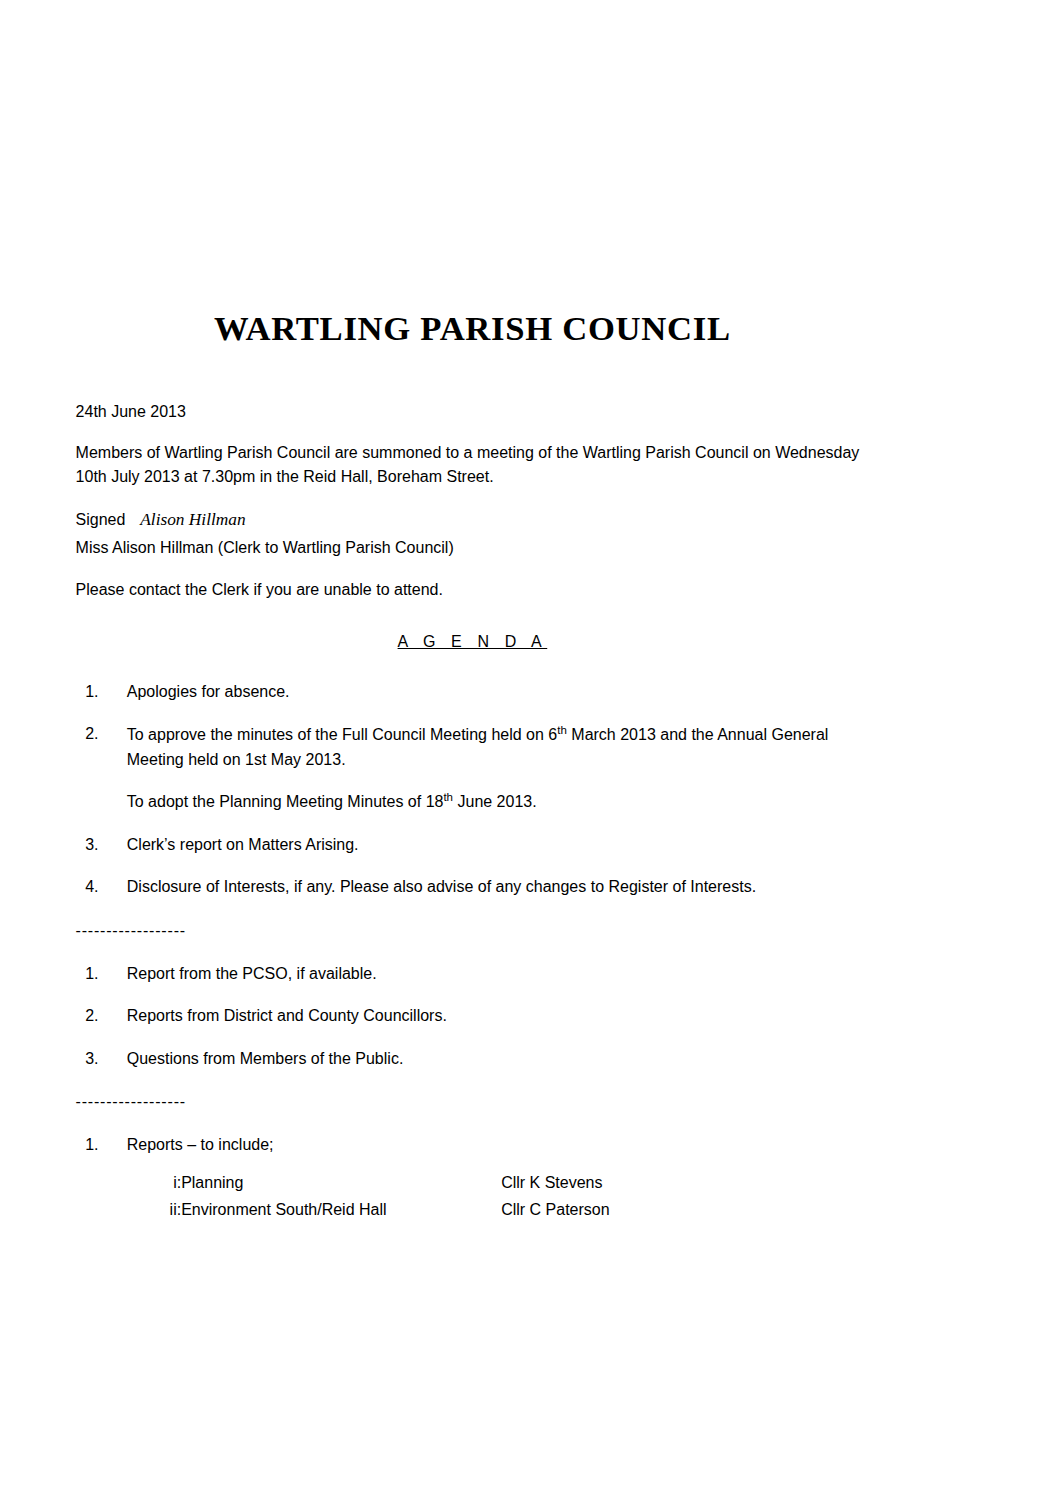WARTLING PARISH COUNCIL
24th June 2013
Members of Wartling Parish Council are summoned to a meeting of the Wartling Parish Council on Wednesday 10th July 2013 at 7.30pm in the Reid Hall, Boreham Street.
Signed Alison Hillman
Miss Alison Hillman (Clerk to Wartling Parish Council)
Please contact the Clerk if you are unable to attend.
A G E N D A
Apologies for absence.
To approve the minutes of the Full Council Meeting held on 6th March 2013 and the Annual General Meeting held on 1st May 2013.
To adopt the Planning Meeting Minutes of 18th June 2013.
Clerk’s report on Matters Arising.
Disclosure of Interests, if any. Please also advise of any changes to Register of Interests.
------------------
Report from the PCSO, if available.
Reports from District and County Councillors.
Questions from Members of the Public.
------------------
Reports – to include;
| i: | Planning | Cllr K Stevens |
| ii: | Environment South/Reid Hall | Cllr C Paterson |